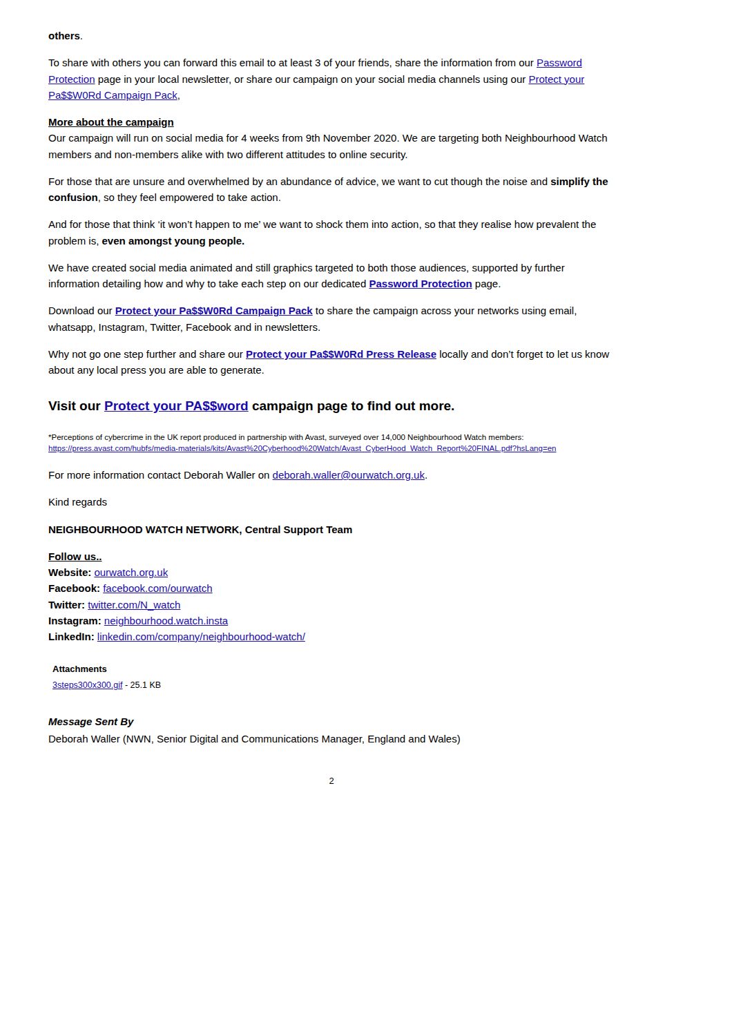others.
To share with others you can forward this email to at least 3 of your friends, share the information from our Password Protection page in your local newsletter, or share our campaign on your social media channels using our Protect your Pa$$W0Rd Campaign Pack,
More about the campaign
Our campaign will run on social media for 4 weeks from 9th November 2020. We are targeting both Neighbourhood Watch members and non-members alike with two different attitudes to online security.
For those that are unsure and overwhelmed by an abundance of advice, we want to cut though the noise and simplify the confusion, so they feel empowered to take action.
And for those that think ‘it won’t happen to me’ we want to shock them into action, so that they realise how prevalent the problem is, even amongst young people.
We have created social media animated and still graphics targeted to both those audiences, supported by further information detailing how and why to take each step on our dedicated Password Protection page.
Download our Protect your Pa$$W0Rd Campaign Pack to share the campaign across your networks using email, whatsapp, Instagram, Twitter, Facebook and in newsletters.
Why not go one step further and share our Protect your Pa$$W0Rd Press Release locally and don’t forget to let us know about any local press you are able to generate.
Visit our Protect your PA$$word campaign page to find out more.
*Perceptions of cybercrime in the UK report produced in partnership with Avast, surveyed over 14,000 Neighbourhood Watch members: https://press.avast.com/hubfs/media-materials/kits/Avast%20Cyberhood%20Watch/Avast_CyberHood_Watch_Report%20FINAL.pdf?hsLang=en
For more information contact Deborah Waller on deborah.waller@ourwatch.org.uk.
Kind regards
NEIGHBOURHOOD WATCH NETWORK, Central Support Team
Follow us..
Website: ourwatch.org.uk
Facebook: facebook.com/ourwatch
Twitter: twitter.com/N_watch
Instagram: neighbourhood.watch.insta
LinkedIn: linkedin.com/company/neighbourhood-watch/
Attachments
3steps300x300.gif - 25.1 KB
Message Sent By
Deborah Waller (NWN, Senior Digital and Communications Manager, England and Wales)
2